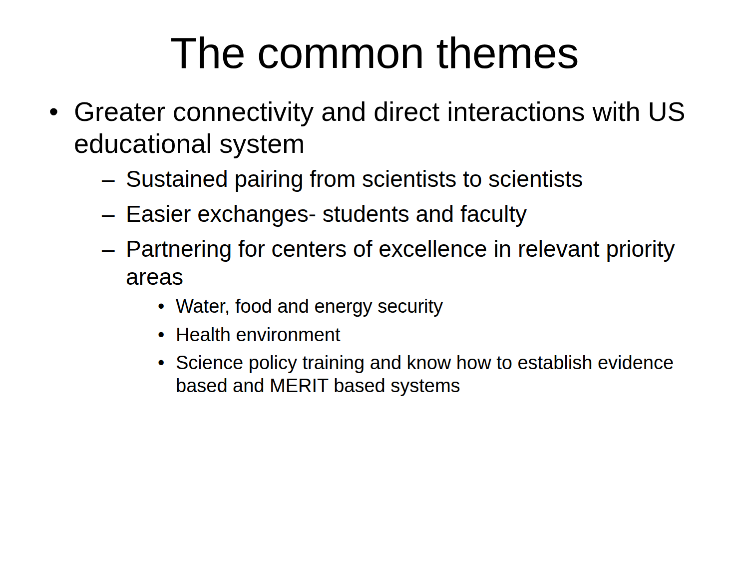The common themes
Greater connectivity and direct interactions with US educational system
Sustained pairing from scientists to scientists
Easier exchanges- students and faculty
Partnering for centers of excellence in relevant priority areas
Water, food and energy security
Health environment
Science policy training and know how to establish evidence based and MERIT based systems